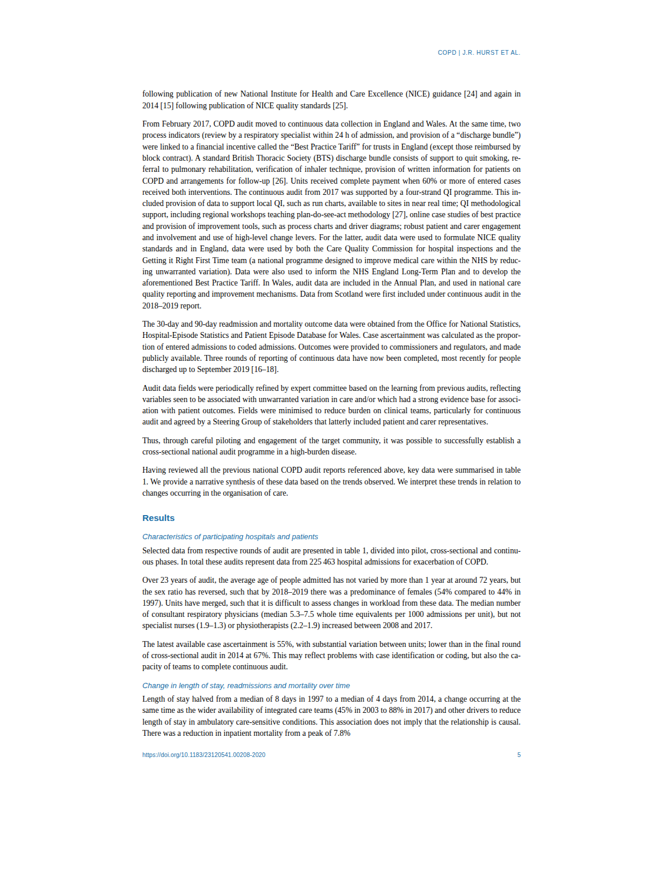COPD | J.R. Hurst et al.
following publication of new National Institute for Health and Care Excellence (NICE) guidance [24] and again in 2014 [15] following publication of NICE quality standards [25].
From February 2017, COPD audit moved to continuous data collection in England and Wales. At the same time, two process indicators (review by a respiratory specialist within 24 h of admission, and provision of a “discharge bundle”) were linked to a financial incentive called the “Best Practice Tariff” for trusts in England (except those reimbursed by block contract). A standard British Thoracic Society (BTS) discharge bundle consists of support to quit smoking, referral to pulmonary rehabilitation, verification of inhaler technique, provision of written information for patients on COPD and arrangements for follow-up [26]. Units received complete payment when 60% or more of entered cases received both interventions. The continuous audit from 2017 was supported by a four-strand QI programme. This included provision of data to support local QI, such as run charts, available to sites in near real time; QI methodological support, including regional workshops teaching plan-do-see-act methodology [27], online case studies of best practice and provision of improvement tools, such as process charts and driver diagrams; robust patient and carer engagement and involvement and use of high-level change levers. For the latter, audit data were used to formulate NICE quality standards and in England, data were used by both the Care Quality Commission for hospital inspections and the Getting it Right First Time team (a national programme designed to improve medical care within the NHS by reducing unwarranted variation). Data were also used to inform the NHS England Long-Term Plan and to develop the aforementioned Best Practice Tariff. In Wales, audit data are included in the Annual Plan, and used in national care quality reporting and improvement mechanisms. Data from Scotland were first included under continuous audit in the 2018–2019 report.
The 30-day and 90-day readmission and mortality outcome data were obtained from the Office for National Statistics, Hospital-Episode Statistics and Patient Episode Database for Wales. Case ascertainment was calculated as the proportion of entered admissions to coded admissions. Outcomes were provided to commissioners and regulators, and made publicly available. Three rounds of reporting of continuous data have now been completed, most recently for people discharged up to September 2019 [16–18].
Audit data fields were periodically refined by expert committee based on the learning from previous audits, reflecting variables seen to be associated with unwarranted variation in care and/or which had a strong evidence base for association with patient outcomes. Fields were minimised to reduce burden on clinical teams, particularly for continuous audit and agreed by a Steering Group of stakeholders that latterly included patient and carer representatives.
Thus, through careful piloting and engagement of the target community, it was possible to successfully establish a cross-sectional national audit programme in a high-burden disease.
Having reviewed all the previous national COPD audit reports referenced above, key data were summarised in table 1. We provide a narrative synthesis of these data based on the trends observed. We interpret these trends in relation to changes occurring in the organisation of care.
Results
Characteristics of participating hospitals and patients
Selected data from respective rounds of audit are presented in table 1, divided into pilot, cross-sectional and continuous phases. In total these audits represent data from 225 463 hospital admissions for exacerbation of COPD.
Over 23 years of audit, the average age of people admitted has not varied by more than 1 year at around 72 years, but the sex ratio has reversed, such that by 2018–2019 there was a predominance of females (54% compared to 44% in 1997). Units have merged, such that it is difficult to assess changes in workload from these data. The median number of consultant respiratory physicians (median 5.3–7.5 whole time equivalents per 1000 admissions per unit), but not specialist nurses (1.9–1.3) or physiotherapists (2.2–1.9) increased between 2008 and 2017.
The latest available case ascertainment is 55%, with substantial variation between units; lower than in the final round of cross-sectional audit in 2014 at 67%. This may reflect problems with case identification or coding, but also the capacity of teams to complete continuous audit.
Change in length of stay, readmissions and mortality over time
Length of stay halved from a median of 8 days in 1997 to a median of 4 days from 2014, a change occurring at the same time as the wider availability of integrated care teams (45% in 2003 to 88% in 2017) and other drivers to reduce length of stay in ambulatory care-sensitive conditions. This association does not imply that the relationship is causal. There was a reduction in inpatient mortality from a peak of 7.8%
https://doi.org/10.1183/23120541.00208-2020 5